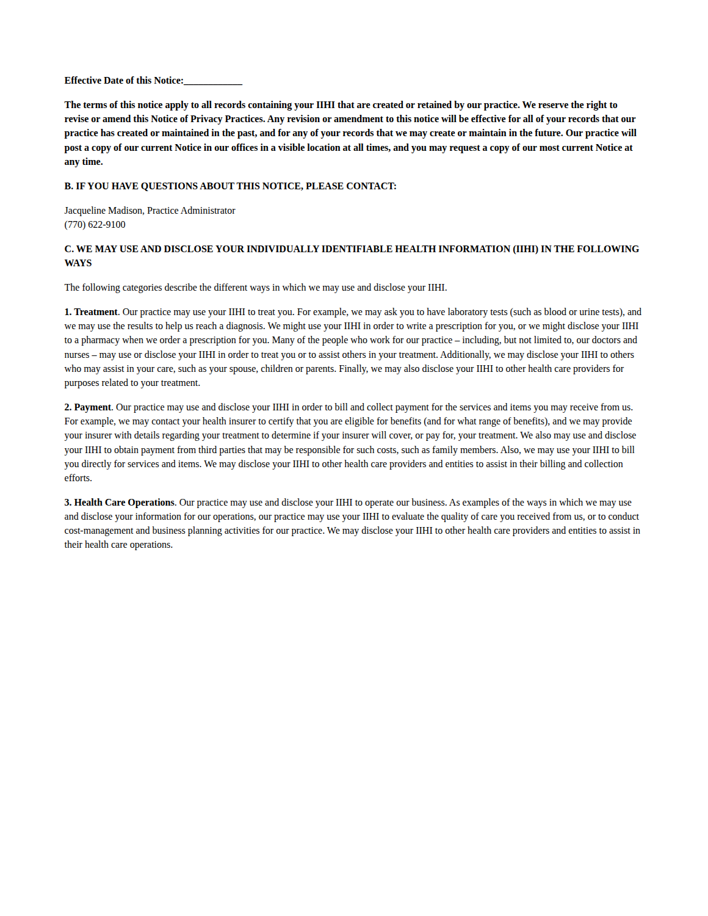Effective Date of this Notice:____________
The terms of this notice apply to all records containing your IIHI that are created or retained by our practice. We reserve the right to revise or amend this Notice of Privacy Practices. Any revision or amendment to this notice will be effective for all of your records that our practice has created or maintained in the past, and for any of your records that we may create or maintain in the future. Our practice will post a copy of our current Notice in our offices in a visible location at all times, and you may request a copy of our most current Notice at any time.
B. IF YOU HAVE QUESTIONS ABOUT THIS NOTICE, PLEASE CONTACT:
Jacqueline Madison, Practice Administrator (770) 622-9100
C. WE MAY USE AND DISCLOSE YOUR INDIVIDUALLY IDENTIFIABLE HEALTH INFORMATION (IIHI) IN THE FOLLOWING WAYS
The following categories describe the different ways in which we may use and disclose your IIHI.
1. Treatment. Our practice may use your IIHI to treat you. For example, we may ask you to have laboratory tests (such as blood or urine tests), and we may use the results to help us reach a diagnosis. We might use your IIHI in order to write a prescription for you, or we might disclose your IIHI to a pharmacy when we order a prescription for you. Many of the people who work for our practice – including, but not limited to, our doctors and nurses – may use or disclose your IIHI in order to treat you or to assist others in your treatment. Additionally, we may disclose your IIHI to others who may assist in your care, such as your spouse, children or parents. Finally, we may also disclose your IIHI to other health care providers for purposes related to your treatment.
2. Payment. Our practice may use and disclose your IIHI in order to bill and collect payment for the services and items you may receive from us. For example, we may contact your health insurer to certify that you are eligible for benefits (and for what range of benefits), and we may provide your insurer with details regarding your treatment to determine if your insurer will cover, or pay for, your treatment. We also may use and disclose your IIHI to obtain payment from third parties that may be responsible for such costs, such as family members. Also, we may use your IIHI to bill you directly for services and items. We may disclose your IIHI to other health care providers and entities to assist in their billing and collection efforts.
3. Health Care Operations. Our practice may use and disclose your IIHI to operate our business. As examples of the ways in which we may use and disclose your information for our operations, our practice may use your IIHI to evaluate the quality of care you received from us, or to conduct cost-management and business planning activities for our practice. We may disclose your IIHI to other health care providers and entities to assist in their health care operations.